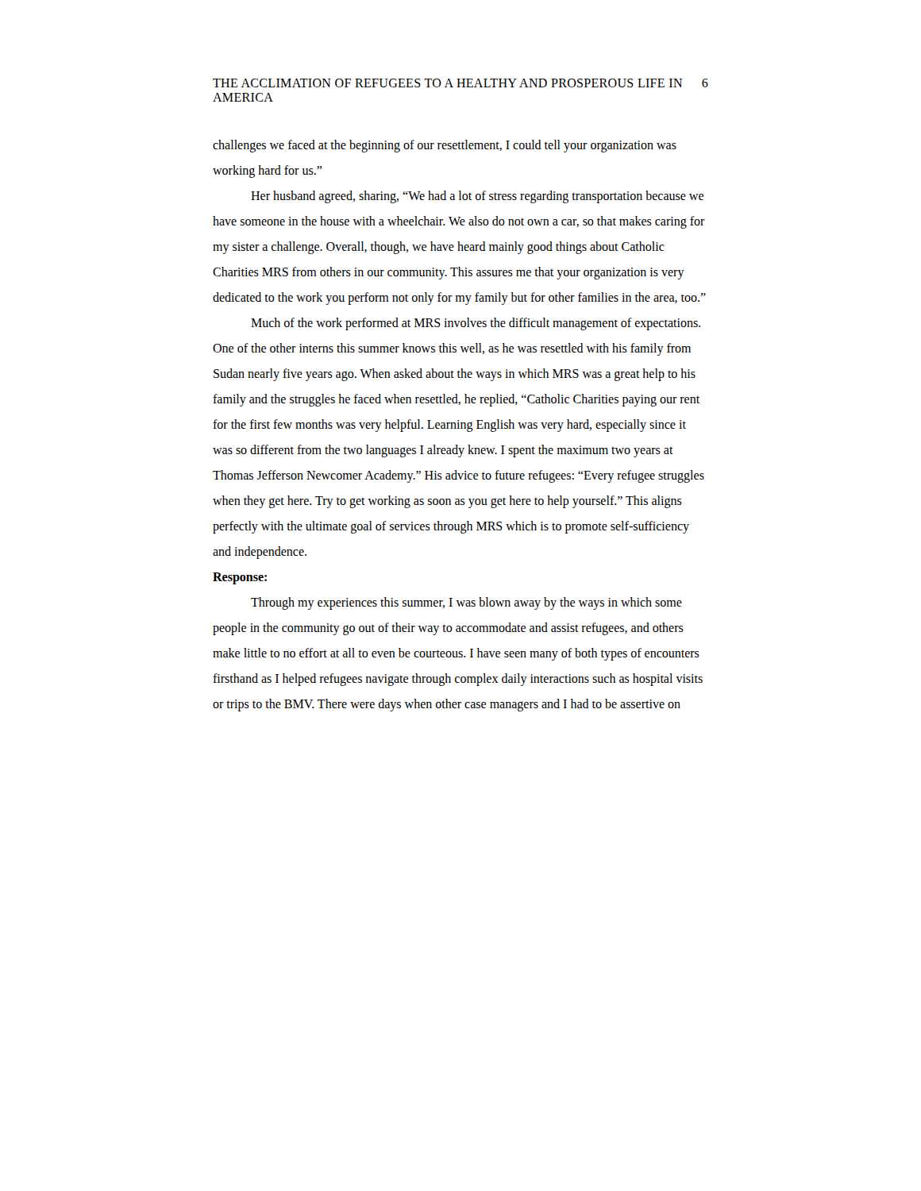The Acclimation of Refugees to a Healthy and Prosperous Life in America 6
challenges we faced at the beginning of our resettlement, I could tell your organization was working hard for us.”
Her husband agreed, sharing, “We had a lot of stress regarding transportation because we have someone in the house with a wheelchair. We also do not own a car, so that makes caring for my sister a challenge. Overall, though, we have heard mainly good things about Catholic Charities MRS from others in our community. This assures me that your organization is very dedicated to the work you perform not only for my family but for other families in the area, too.”
Much of the work performed at MRS involves the difficult management of expectations. One of the other interns this summer knows this well, as he was resettled with his family from Sudan nearly five years ago. When asked about the ways in which MRS was a great help to his family and the struggles he faced when resettled, he replied, “Catholic Charities paying our rent for the first few months was very helpful. Learning English was very hard, especially since it was so different from the two languages I already knew. I spent the maximum two years at Thomas Jefferson Newcomer Academy.” His advice to future refugees: “Every refugee struggles when they get here. Try to get working as soon as you get here to help yourself.” This aligns perfectly with the ultimate goal of services through MRS which is to promote self-sufficiency and independence.
Response:
Through my experiences this summer, I was blown away by the ways in which some people in the community go out of their way to accommodate and assist refugees, and others make little to no effort at all to even be courteous. I have seen many of both types of encounters firsthand as I helped refugees navigate through complex daily interactions such as hospital visits or trips to the BMV. There were days when other case managers and I had to be assertive on